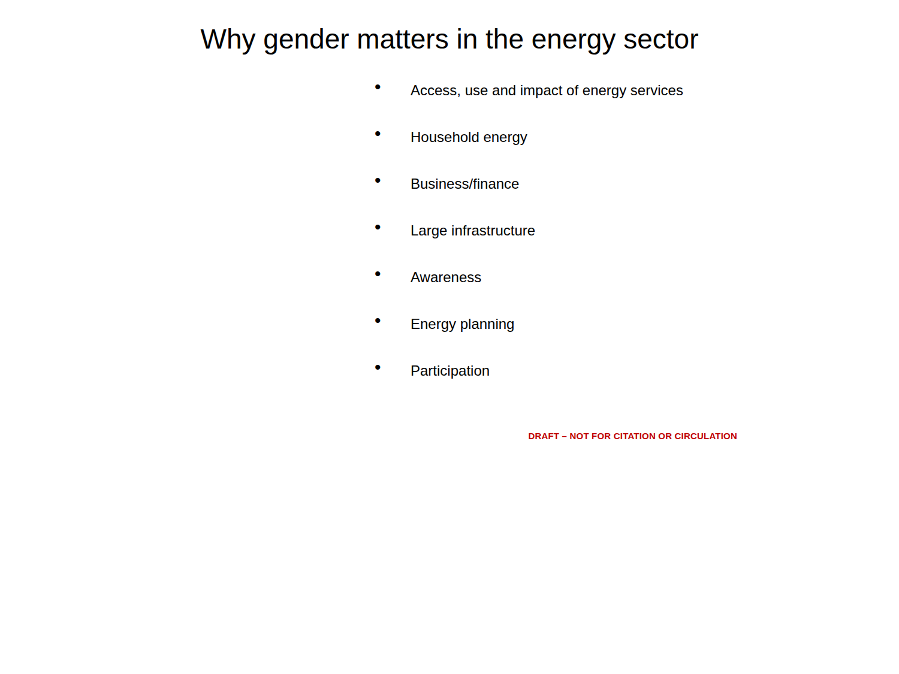Why gender matters in the energy sector
Access, use and impact of energy services
Household energy
Business/finance
Large infrastructure
Awareness
Energy planning
Participation
DRAFT – NOT FOR CITATION OR CIRCULATION